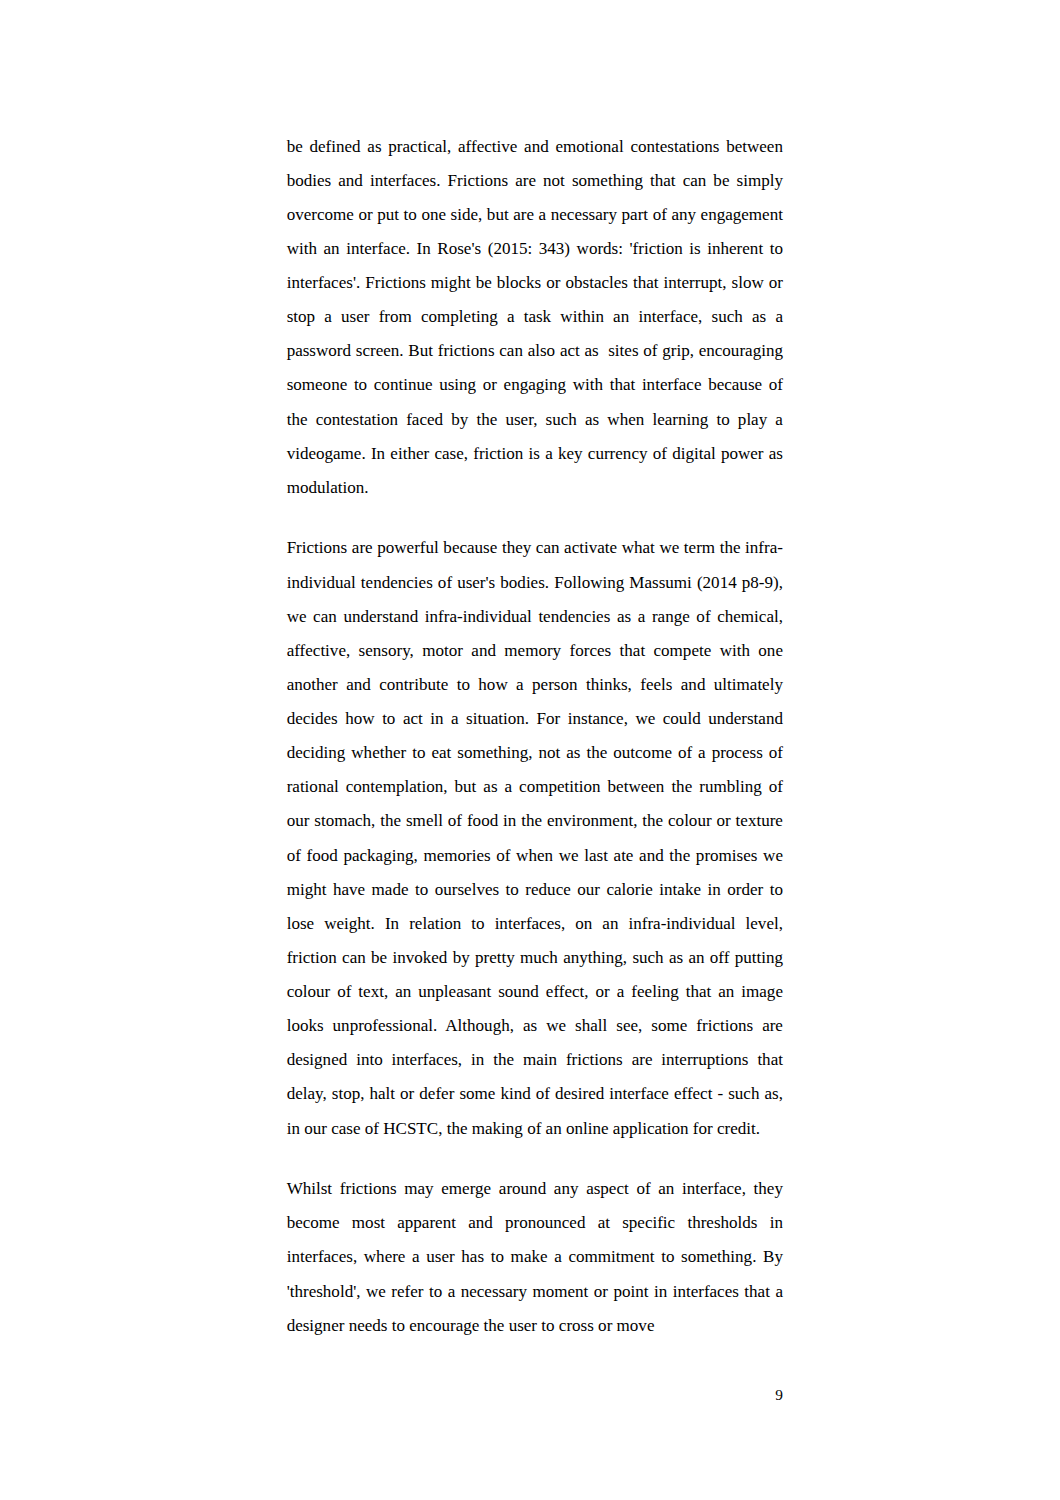be defined as practical, affective and emotional contestations between bodies and interfaces. Frictions are not something that can be simply overcome or put to one side, but are a necessary part of any engagement with an interface. In Rose's (2015: 343) words: 'friction is inherent to interfaces'. Frictions might be blocks or obstacles that interrupt, slow or stop a user from completing a task within an interface, such as a password screen. But frictions can also act as sites of grip, encouraging someone to continue using or engaging with that interface because of the contestation faced by the user, such as when learning to play a videogame. In either case, friction is a key currency of digital power as modulation.
Frictions are powerful because they can activate what we term the infra-individual tendencies of user's bodies. Following Massumi (2014 p8-9), we can understand infra-individual tendencies as a range of chemical, affective, sensory, motor and memory forces that compete with one another and contribute to how a person thinks, feels and ultimately decides how to act in a situation. For instance, we could understand deciding whether to eat something, not as the outcome of a process of rational contemplation, but as a competition between the rumbling of our stomach, the smell of food in the environment, the colour or texture of food packaging, memories of when we last ate and the promises we might have made to ourselves to reduce our calorie intake in order to lose weight. In relation to interfaces, on an infra-individual level, friction can be invoked by pretty much anything, such as an off putting colour of text, an unpleasant sound effect, or a feeling that an image looks unprofessional. Although, as we shall see, some frictions are designed into interfaces, in the main frictions are interruptions that delay, stop, halt or defer some kind of desired interface effect - such as, in our case of HCSTC, the making of an online application for credit.
Whilst frictions may emerge around any aspect of an interface, they become most apparent and pronounced at specific thresholds in interfaces, where a user has to make a commitment to something. By 'threshold', we refer to a necessary moment or point in interfaces that a designer needs to encourage the user to cross or move
9